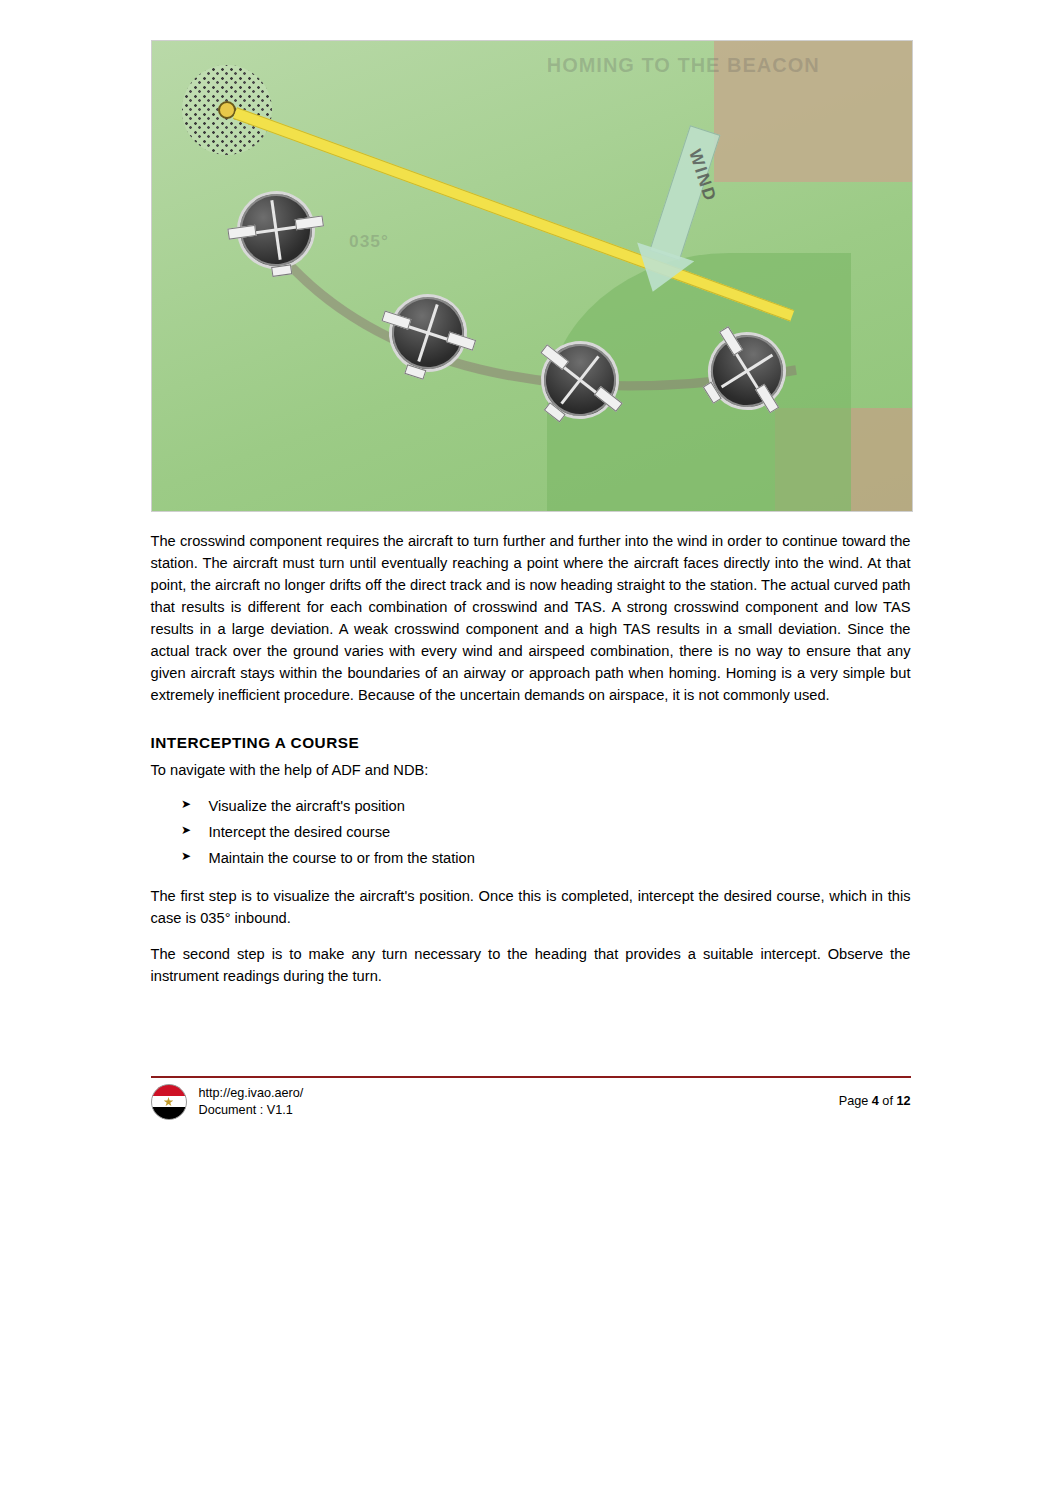HOMING TO THE BEACON
035°
WIND
The crosswind component requires the aircraft to turn further and further into the wind in order to continue toward the station. The aircraft must turn until eventually reaching a point where the aircraft faces directly into the wind. At that point, the aircraft no longer drifts off the direct track and is now heading straight to the station. The actual curved path that results is different for each combination of crosswind and TAS. A strong crosswind component and low TAS results in a large deviation. A weak crosswind component and a high TAS results in a small deviation. Since the actual track over the ground varies with every wind and airspeed combination, there is no way to ensure that any given aircraft stays within the boundaries of an airway or approach path when homing. Homing is a very simple but extremely inefficient procedure. Because of the uncertain demands on airspace, it is not commonly used.
INTERCEPTING A COURSE
To navigate with the help of ADF and NDB:
Visualize the aircraft's position
Intercept the desired course
Maintain the course to or from the station
The first step is to visualize the aircraft's position. Once this is completed, intercept the desired course, which in this case is 035° inbound.
The second step is to make any turn necessary to the heading that provides a suitable intercept. Observe the instrument readings during the turn.
http://eg.ivao.aero/
Document : V1.1
Page 4 of 12